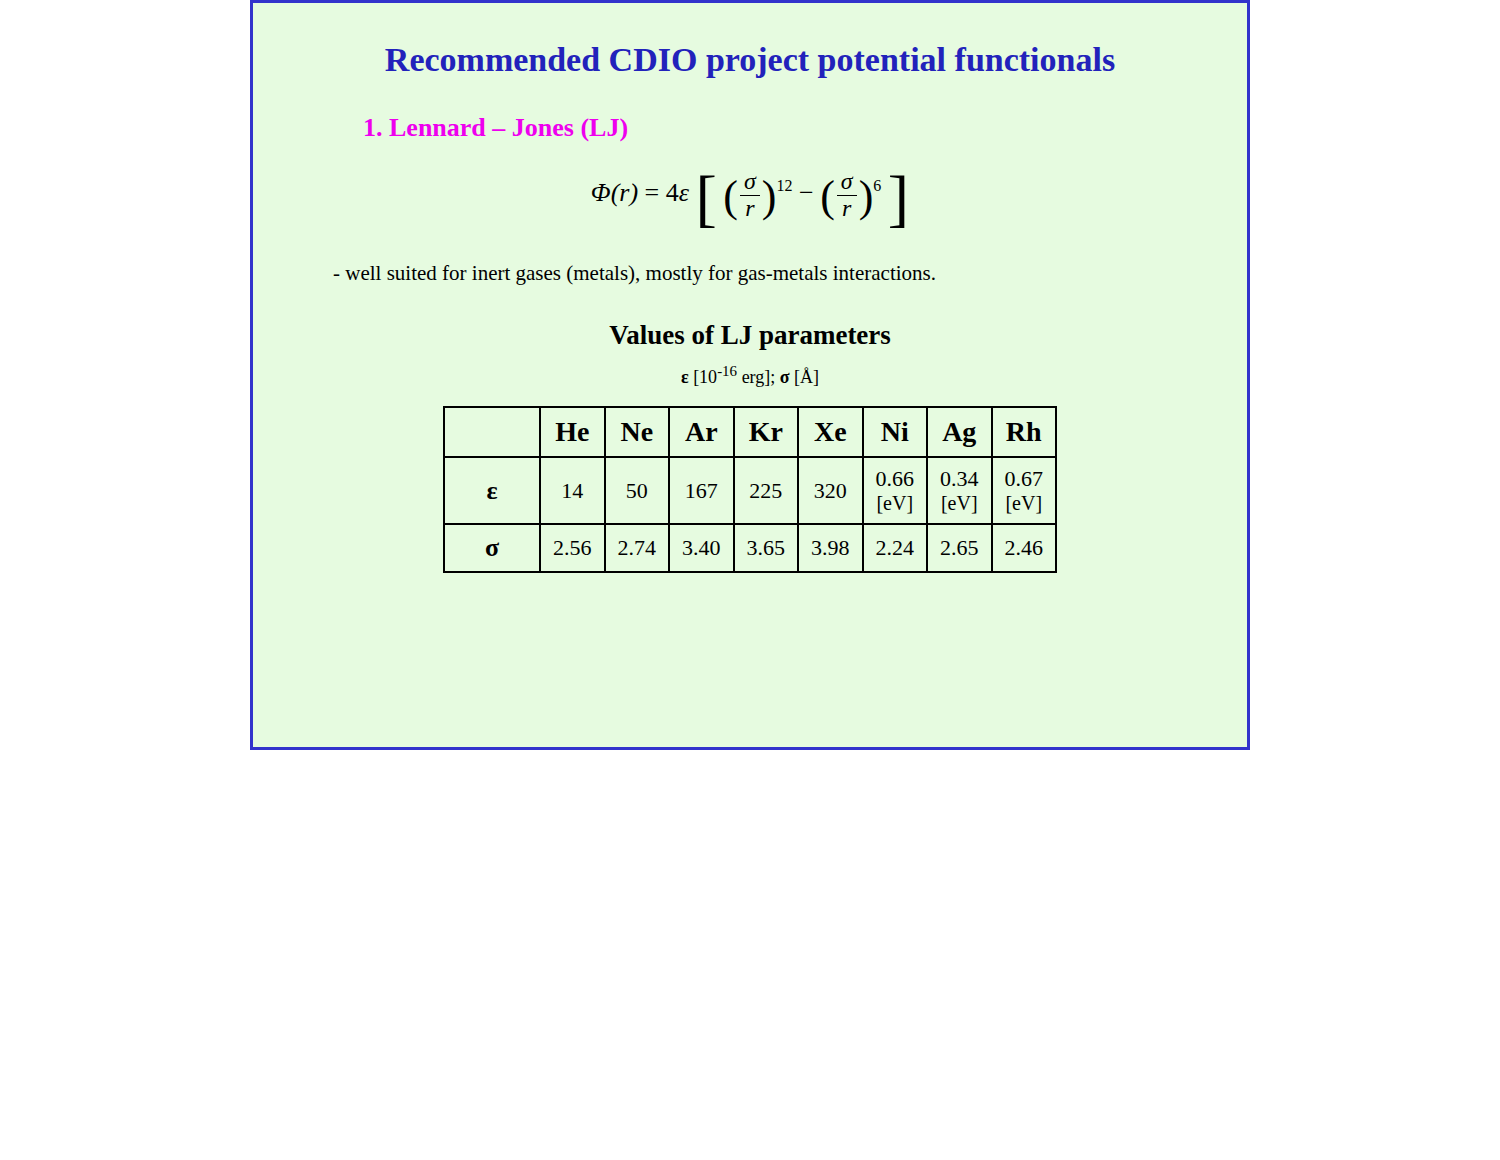Recommended CDIO project potential functionals
1. Lennard – Jones (LJ)
Φ(r) = 4ε [ (σr)12 − (σr)6 ]
- well suited for inert gases (metals), mostly for gas-metals interactions.
Values of LJ parameters
ε [10-16 erg]; σ [Å]
| | He | Ne | Ar | Kr | Xe | Ni | Ag | Rh |
| ε | 14 | 50 | 167 | 225 | 320 | 0.66 [eV] | 0.34 [eV] | 0.67 [eV] |
| σ | 2.56 | 2.74 | 3.40 | 3.65 | 3.98 | 2.24 | 2.65 | 2.46 |